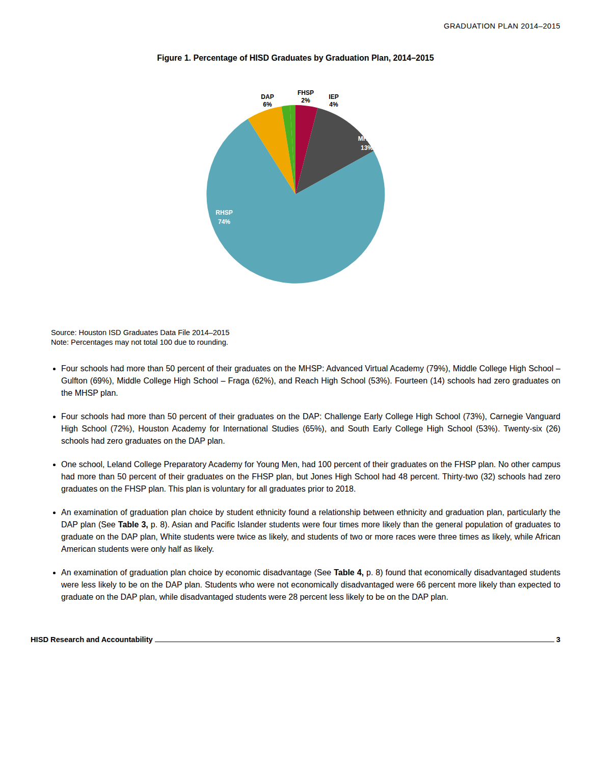GRADUATION PLAN 2014–2015
Figure 1. Percentage of HISD Graduates by Graduation Plan, 2014–2015
FHSP 2% IEP 4% DAP 6% MHSP 13% RHSP 74%
Source: Houston ISD Graduates Data File 2014–2015
Note: Percentages may not total 100 due to rounding.
Four schools had more than 50 percent of their graduates on the MHSP: Advanced Virtual Academy (79%), Middle College High School – Gulfton (69%), Middle College High School – Fraga (62%), and Reach High School (53%). Fourteen (14) schools had zero graduates on the MHSP plan.
Four schools had more than 50 percent of their graduates on the DAP: Challenge Early College High School (73%), Carnegie Vanguard High School (72%), Houston Academy for International Studies (65%), and South Early College High School (53%). Twenty-six (26) schools had zero graduates on the DAP plan.
One school, Leland College Preparatory Academy for Young Men, had 100 percent of their graduates on the FHSP plan. No other campus had more than 50 percent of their graduates on the FHSP plan, but Jones High School had 48 percent. Thirty-two (32) schools had zero graduates on the FHSP plan. This plan is voluntary for all graduates prior to 2018.
An examination of graduation plan choice by student ethnicity found a relationship between ethnicity and graduation plan, particularly the DAP plan (See Table 3, p. 8). Asian and Pacific Islander students were four times more likely than the general population of graduates to graduate on the DAP plan, White students were twice as likely, and students of two or more races were three times as likely, while African American students were only half as likely.
An examination of graduation plan choice by economic disadvantage (See Table 4, p. 8) found that economically disadvantaged students were less likely to be on the DAP plan. Students who were not economically disadvantaged were 66 percent more likely than expected to graduate on the DAP plan, while disadvantaged students were 28 percent less likely to be on the DAP plan.
HISD Research and Accountability 3